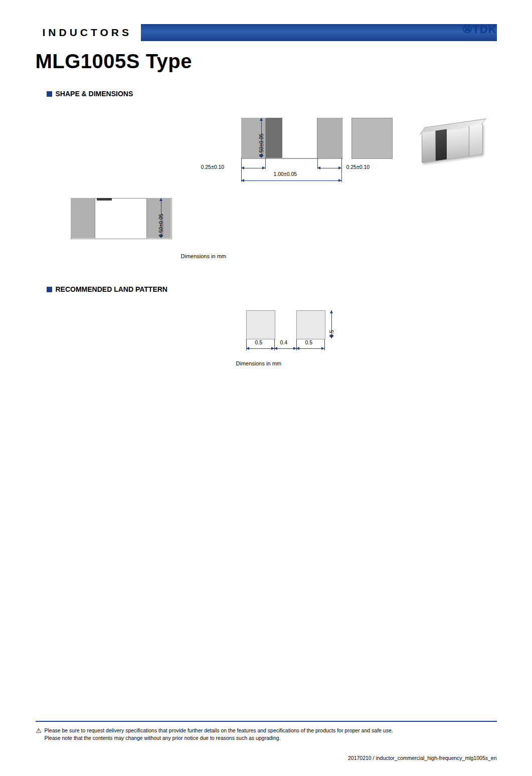(5/16)
INDUCTORS
⑭TDK
MLG1005S Type
SHAPE & DIMENSIONS
0.50±0.05
0.25±0.10
0.25±0.10
1.00±0.05
0.50±0.05
Dimensions in mm
RECOMMENDED LAND PATTERN
0.5
0.5
0.4
0.5
Dimensions in mm
⚠
Please be sure to request delivery specifications that provide further details on the features and specifications of the products for proper and safe use.
Please note that the contents may change without any prior notice due to reasons such as upgrading.
20170210 / inductor_commercial_high-frequency_mlg1005s_en